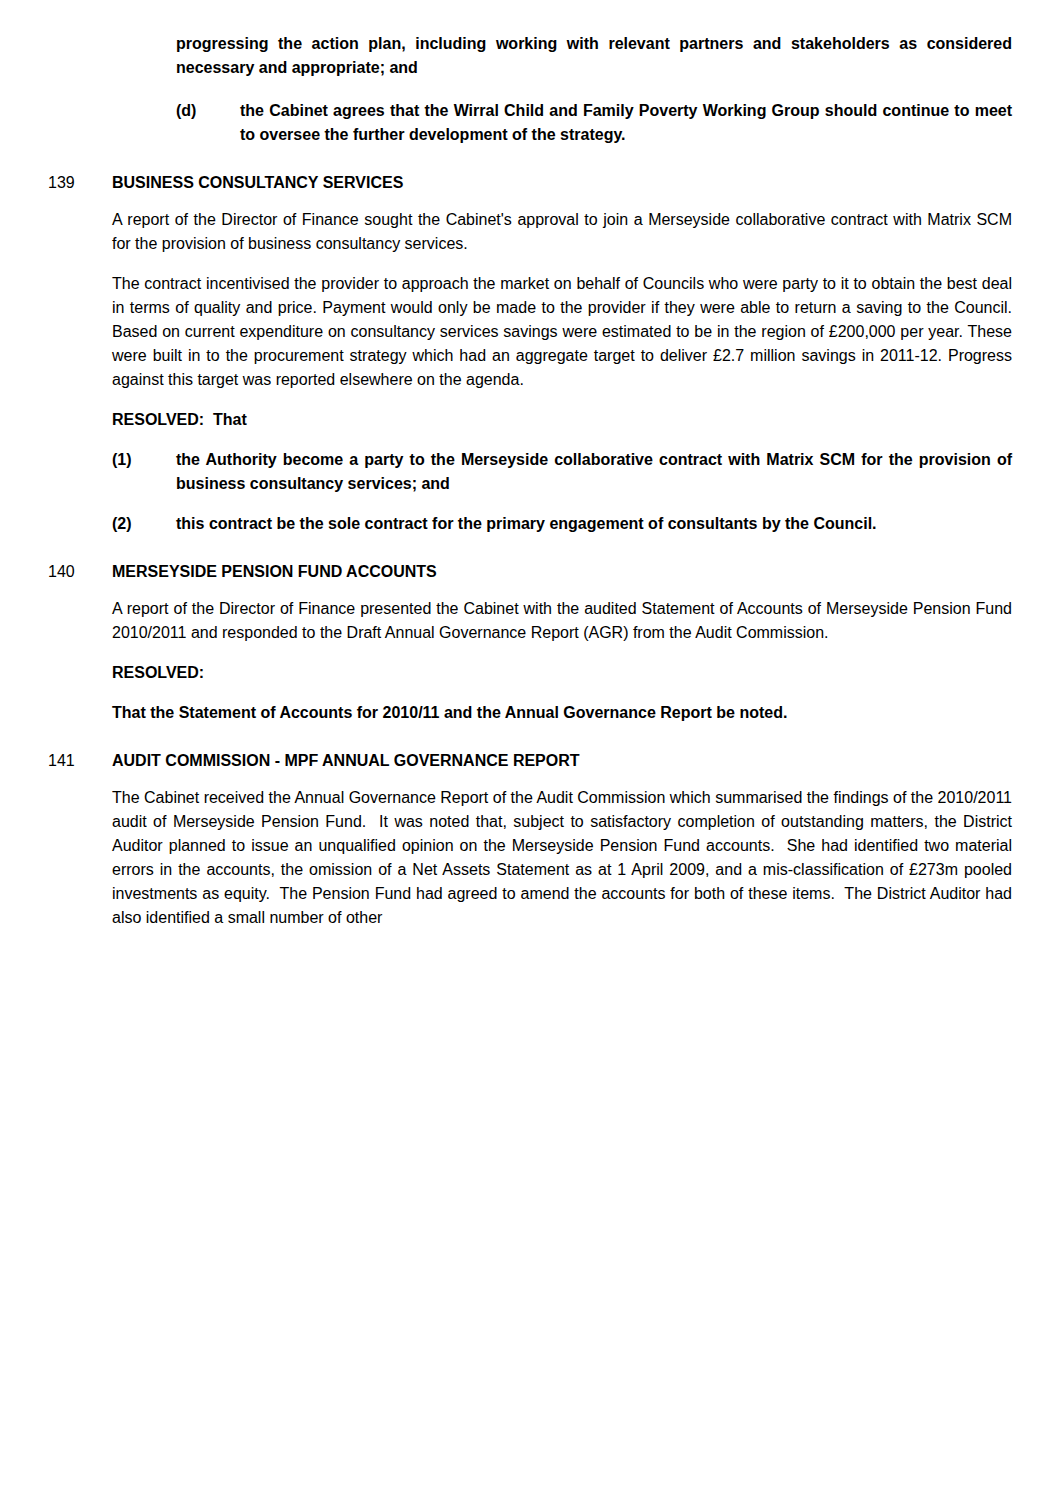progressing the action plan, including working with relevant partners and stakeholders as considered necessary and appropriate; and
(d)
the Cabinet agrees that the Wirral Child and Family Poverty Working Group should continue to meet to oversee the further development of the strategy.
139
Business Consultancy Services
A report of the Director of Finance sought the Cabinet's approval to join a Merseyside collaborative contract with Matrix SCM for the provision of business consultancy services.
The contract incentivised the provider to approach the market on behalf of Councils who were party to it to obtain the best deal in terms of quality and price. Payment would only be made to the provider if they were able to return a saving to the Council. Based on current expenditure on consultancy services savings were estimated to be in the region of £200,000 per year. These were built in to the procurement strategy which had an aggregate target to deliver £2.7 million savings in 2011-12. Progress against this target was reported elsewhere on the agenda.
RESOLVED: That
(1)
the Authority become a party to the Merseyside collaborative contract with Matrix SCM for the provision of business consultancy services; and
(2)
this contract be the sole contract for the primary engagement of consultants by the Council.
140
Merseyside Pension Fund Accounts
A report of the Director of Finance presented the Cabinet with the audited Statement of Accounts of Merseyside Pension Fund 2010/2011 and responded to the Draft Annual Governance Report (AGR) from the Audit Commission.
RESOLVED:
That the Statement of Accounts for 2010/11 and the Annual Governance Report be noted.
141
Audit Commission - MPF Annual Governance Report
The Cabinet received the Annual Governance Report of the Audit Commission which summarised the findings of the 2010/2011 audit of Merseyside Pension Fund. It was noted that, subject to satisfactory completion of outstanding matters, the District Auditor planned to issue an unqualified opinion on the Merseyside Pension Fund accounts. She had identified two material errors in the accounts, the omission of a Net Assets Statement as at 1 April 2009, and a mis-classification of £273m pooled investments as equity. The Pension Fund had agreed to amend the accounts for both of these items. The District Auditor had also identified a small number of other